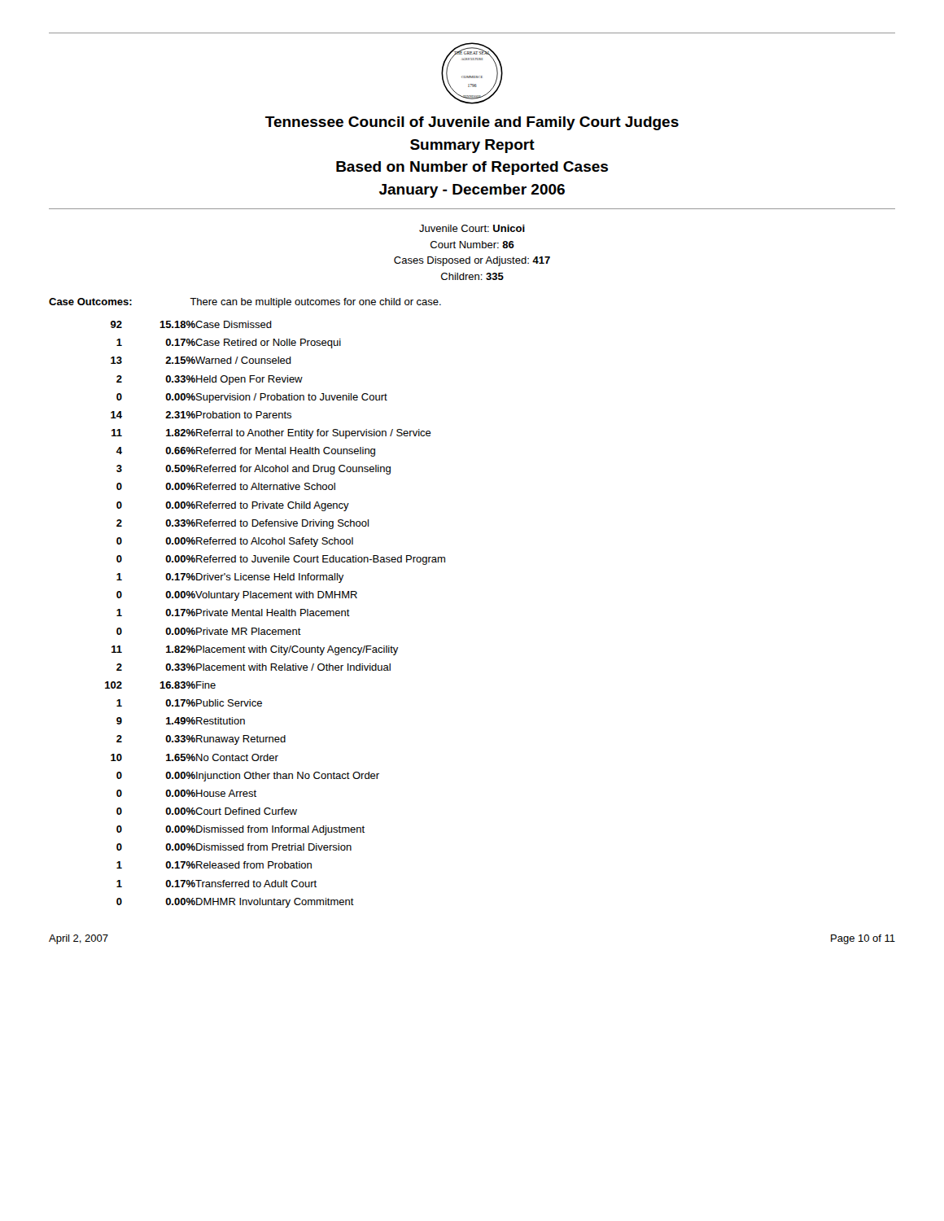Tennessee Council of Juvenile and Family Court Judges
Summary Report
Based on Number of Reported Cases
January - December 2006
Juvenile Court: Unicoi
Court Number: 86
Cases Disposed or Adjusted: 417
Children: 335
Case Outcomes: There can be multiple outcomes for one child or case.
| 92 | 15.18% | Case Dismissed |
| 1 | 0.17% | Case Retired or Nolle Prosequi |
| 13 | 2.15% | Warned / Counseled |
| 2 | 0.33% | Held Open For Review |
| 0 | 0.00% | Supervision / Probation to Juvenile Court |
| 14 | 2.31% | Probation to Parents |
| 11 | 1.82% | Referral to Another Entity for Supervision / Service |
| 4 | 0.66% | Referred for Mental Health Counseling |
| 3 | 0.50% | Referred for Alcohol and Drug Counseling |
| 0 | 0.00% | Referred to Alternative School |
| 0 | 0.00% | Referred to Private Child Agency |
| 2 | 0.33% | Referred to Defensive Driving School |
| 0 | 0.00% | Referred to Alcohol Safety School |
| 0 | 0.00% | Referred to Juvenile Court Education-Based Program |
| 1 | 0.17% | Driver's License Held Informally |
| 0 | 0.00% | Voluntary Placement with DMHMR |
| 1 | 0.17% | Private Mental Health Placement |
| 0 | 0.00% | Private MR Placement |
| 11 | 1.82% | Placement with City/County Agency/Facility |
| 2 | 0.33% | Placement with Relative / Other Individual |
| 102 | 16.83% | Fine |
| 1 | 0.17% | Public Service |
| 9 | 1.49% | Restitution |
| 2 | 0.33% | Runaway Returned |
| 10 | 1.65% | No Contact Order |
| 0 | 0.00% | Injunction Other than No Contact Order |
| 0 | 0.00% | House Arrest |
| 0 | 0.00% | Court Defined Curfew |
| 0 | 0.00% | Dismissed from Informal Adjustment |
| 0 | 0.00% | Dismissed from Pretrial Diversion |
| 1 | 0.17% | Released from Probation |
| 1 | 0.17% | Transferred to Adult Court |
| 0 | 0.00% | DMHMR Involuntary Commitment |
April 2, 2007 Page 10 of 11